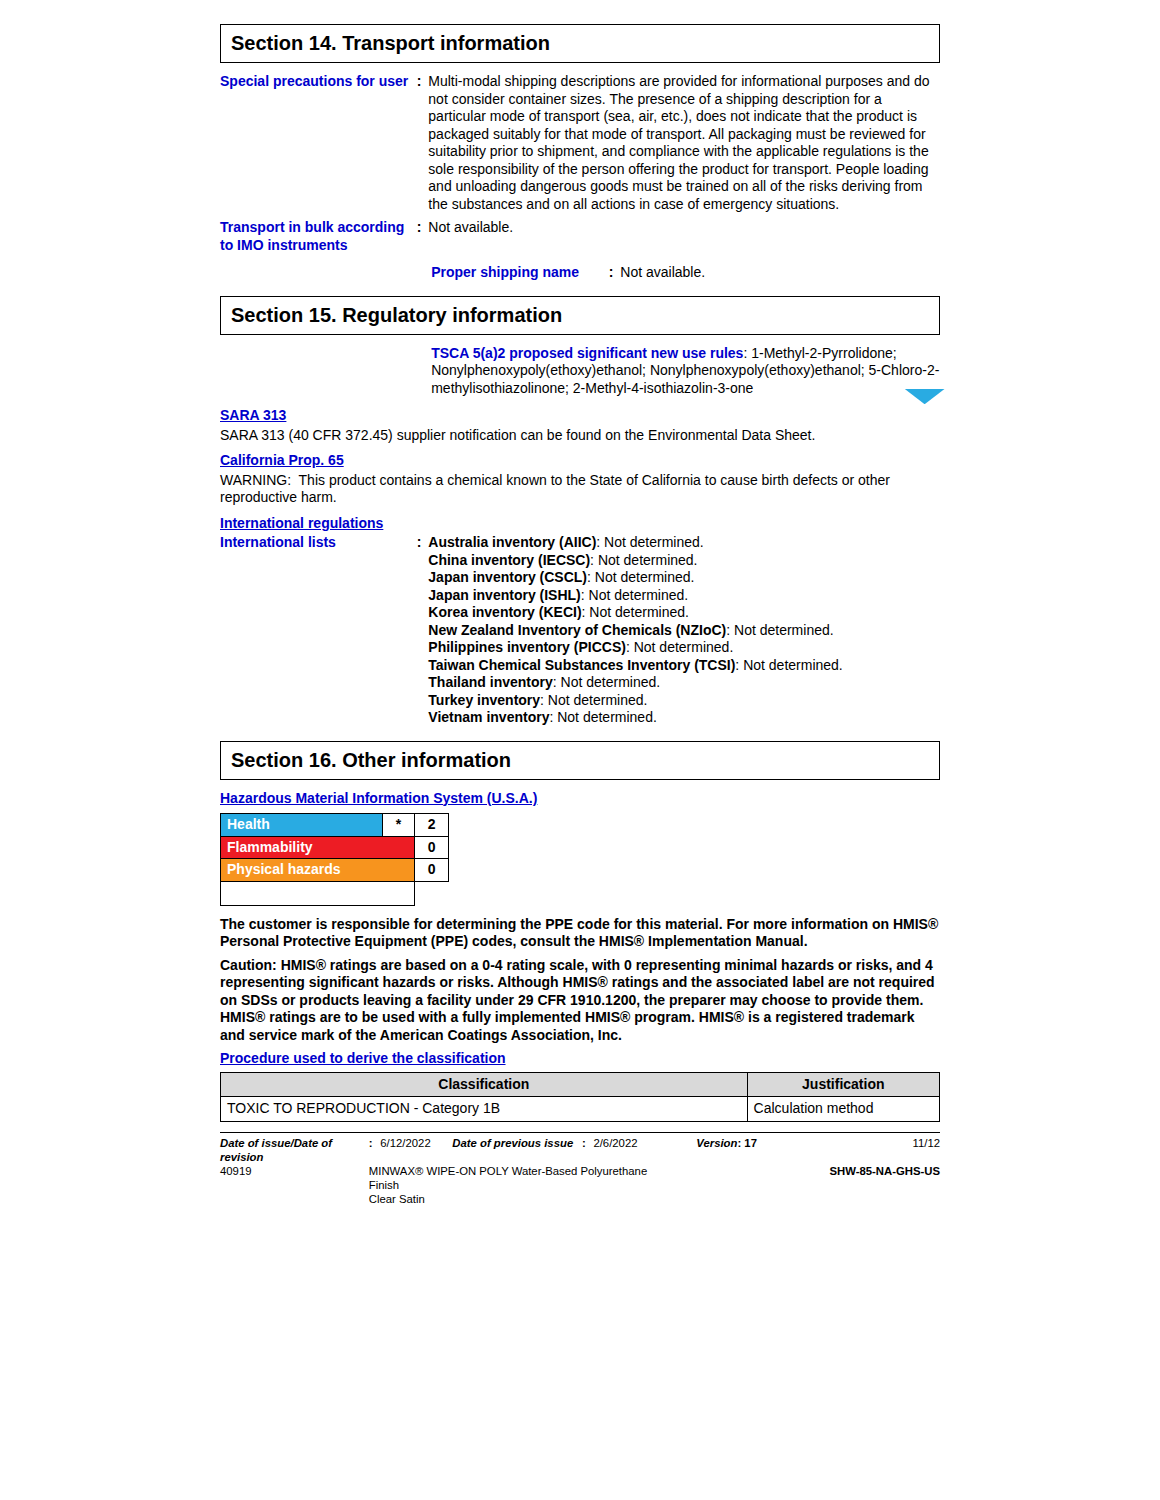Section 14. Transport information
| Special precautions for user | : | Multi-modal shipping descriptions are provided for informational purposes and do not consider container sizes. The presence of a shipping description for a particular mode of transport (sea, air, etc.), does not indicate that the product is packaged suitably for that mode of transport. All packaging must be reviewed for suitability prior to shipment, and compliance with the applicable regulations is the sole responsibility of the person offering the product for transport. People loading and unloading dangerous goods must be trained on all of the risks deriving from the substances and on all actions in case of emergency situations. |
| Transport in bulk according to IMO instruments | : | Not available. |
| | Proper shipping name | : | Not available. |
Section 15. Regulatory information
| | TSCA 5(a)2 proposed significant new use rules : 1-Methyl-2-Pyrrolidone; Nonylphenoxypoly(ethoxy)ethanol; Nonylphenoxypoly(ethoxy)ethanol; 5-Chloro-2-methylisothiazolinone; 2-Methyl-4-isothiazolin-3-one |
SARA 313
SARA 313 (40 CFR 372.45) supplier notification can be found on the Environmental Data Sheet.
California Prop. 65
WARNING: This product contains a chemical known to the State of California to cause birth defects or other reproductive harm.
International regulations
| International lists | : | Australia inventory (AIIC) : Not determined. China inventory (IECSC) : Not determined. Japan inventory (CSCL) : Not determined. Japan inventory (ISHL) : Not determined. Korea inventory (KECI) : Not determined. New Zealand Inventory of Chemicals (NZIoC) : Not determined. Philippines inventory (PICCS) : Not determined. Taiwan Chemical Substances Inventory (TCSI) : Not determined. Thailand inventory : Not determined. Turkey inventory : Not determined. Vietnam inventory : Not determined. |
Section 16. Other information
Hazardous Material Information System (U.S.A.)
| Health | * | 2 |
| Flammability | 0 |
| Physical hazards | 0 |
The customer is responsible for determining the PPE code for this material. For more information on HMIS® Personal Protective Equipment (PPE) codes, consult the HMIS® Implementation Manual.
Caution: HMIS® ratings are based on a 0-4 rating scale, with 0 representing minimal hazards or risks, and 4 representing significant hazards or risks. Although HMIS® ratings and the associated label are not required on SDSs or products leaving a facility under 29 CFR 1910.1200, the preparer may choose to provide them. HMIS® ratings are to be used with a fully implemented HMIS® program. HMIS® is a registered trademark and service mark of the American Coatings Association, Inc.
Procedure used to derive the classification
| Classification | Justification |
| --- | --- |
| TOXIC TO REPRODUCTION - Category 1B | Calculation method |
| Date of issue/Date of revision | : | 6/12/2022 | Date of previous issue | : | 2/6/2022 | Version | : 17 | 11/12 |
| 40919 | MINWAX® WIPE-ON POLY Water-Based Polyurethane Finish Clear Satin | SHW-85-NA-GHS-US |